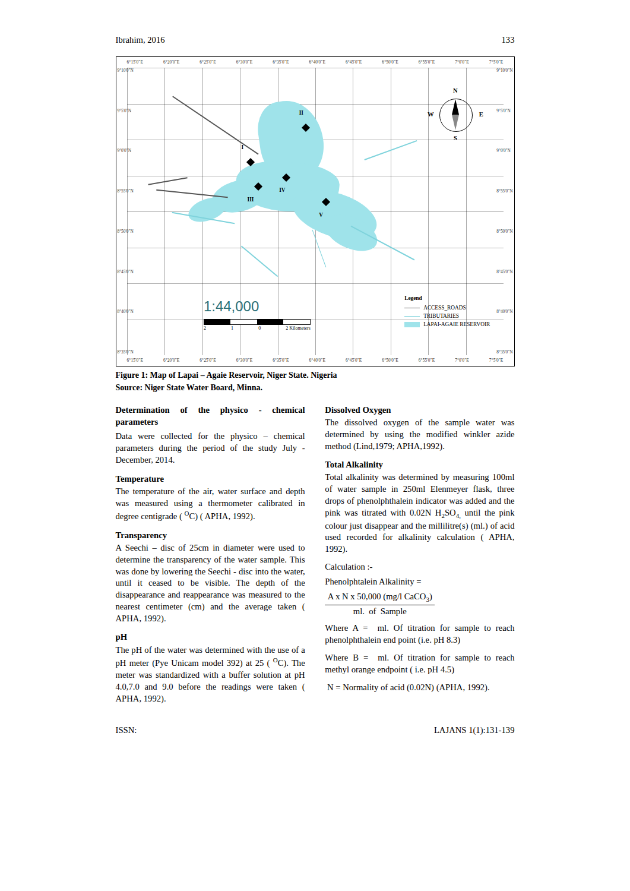Ibrahim, 2016 133
6°15'0"E 6°20'0"E 6°25'0"E 6°30'0"E 6°35'0"E 6°40'0"E 6°45'0"E 6°50'0"E 6°55'0"E 7°0'0"E 7°5'0"E
6°15'0"E 6°20'0"E 6°25'0"E 6°30'0"E 6°35'0"E 6°40'0"E 6°45'0"E 6°50'0"E 6°55'0"E 7°0'0"E 7°5'0"E
9°10'0"N 9°5'0"N 9°0'0"N 8°55'0"N 8°50'0"N 8°45'0"N 8°40'0"N 8°35'0"N
9°10'0"N 9°5'0"N 9°0'0"N 8°55'0"N 8°50'0"N 8°45'0"N 8°40'0"N 8°35'0"N
I
II
III
IV
V
N S W E
1:44,000
2102 Kilometers
Legend
ACCESS_ROADS
TRIBUTARIES
LAPAI-AGAIE RESERVOIR
Figure 1: Map of Lapai – Agaie Reservoir, Niger State. Nigeria Source: Niger State Water Board, Minna.
Determination of the physico - chemical parameters
Data were collected for the physico – chemical parameters during the period of the study July - December, 2014.
Temperature
The temperature of the air, water surface and depth was measured using a thermometer calibrated in degree centigrade ( OC) ( APHA, 1992).
Transparency
A Seechi – disc of 25cm in diameter were used to determine the transparency of the water sample. This was done by lowering the Seechi - disc into the water, until it ceased to be visible. The depth of the disappearance and reappearance was measured to the nearest centimeter (cm) and the average taken ( APHA, 1992).
pH
The pH of the water was determined with the use of a pH meter (Pye Unicam model 392) at 25 ( OC). The meter was standardized with a buffer solution at pH 4.0,7.0 and 9.0 before the readings were taken ( APHA, 1992).
Dissolved Oxygen
The dissolved oxygen of the sample water was determined by using the modified winkler azide method (Lind,1979; APHA,1992).
Total Alkalinity
Total alkalinity was determined by measuring 100ml of water sample in 250ml Elenmeyer flask, three drops of phenolphthalein indicator was added and the pink was titrated with 0.02N H2SO4, until the pink colour just disappear and the millilitre(s) (ml.) of acid used recorded for alkalinity calculation ( APHA, 1992).
Calculation :-
Phenolphtalein Alkalinity =
A x N x 50,000 (mg/l CaCO3) ml. of Sample
Where A = ml. Of titration for sample to reach phenolphthalein end point (i.e. pH 8.3)
Where B = ml. Of titration for sample to reach methyl orange endpoint ( i.e. pH 4.5)
N = Normality of acid (0.02N) (APHA, 1992).
ISSN: LAJANS 1(1):131-139